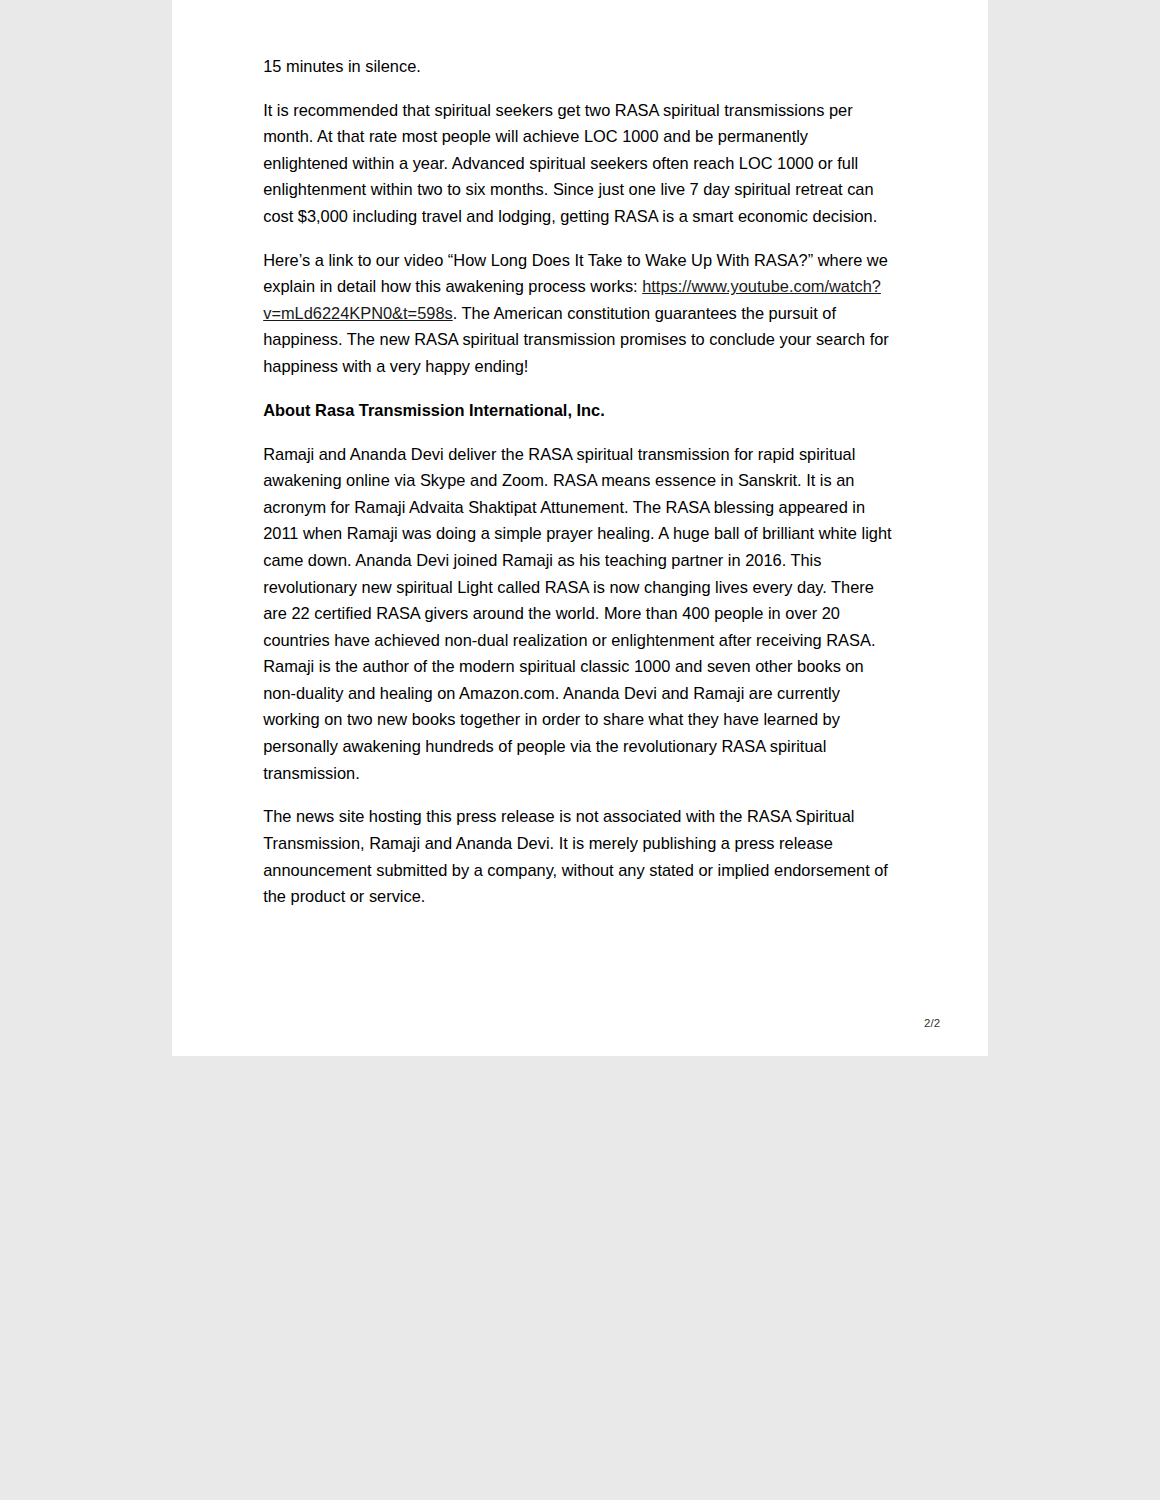15 minutes in silence.
It is recommended that spiritual seekers get two RASA spiritual transmissions per month. At that rate most people will achieve LOC 1000 and be permanently enlightened within a year. Advanced spiritual seekers often reach LOC 1000 or full enlightenment within two to six months. Since just one live 7 day spiritual retreat can cost $3,000 including travel and lodging, getting RASA is a smart economic decision.
Here’s a link to our video “How Long Does It Take to Wake Up With RASA?” where we explain in detail how this awakening process works: https://www.youtube.com/watch?v=mLd6224KPN0&t=598s. The American constitution guarantees the pursuit of happiness. The new RASA spiritual transmission promises to conclude your search for happiness with a very happy ending!
About Rasa Transmission International, Inc.
Ramaji and Ananda Devi deliver the RASA spiritual transmission for rapid spiritual awakening online via Skype and Zoom. RASA means essence in Sanskrit. It is an acronym for Ramaji Advaita Shaktipat Attunement. The RASA blessing appeared in 2011 when Ramaji was doing a simple prayer healing. A huge ball of brilliant white light came down. Ananda Devi joined Ramaji as his teaching partner in 2016. This revolutionary new spiritual Light called RASA is now changing lives every day. There are 22 certified RASA givers around the world. More than 400 people in over 20 countries have achieved non-dual realization or enlightenment after receiving RASA. Ramaji is the author of the modern spiritual classic 1000 and seven other books on non-duality and healing on Amazon.com. Ananda Devi and Ramaji are currently working on two new books together in order to share what they have learned by personally awakening hundreds of people via the revolutionary RASA spiritual transmission.
The news site hosting this press release is not associated with the RASA Spiritual Transmission, Ramaji and Ananda Devi. It is merely publishing a press release announcement submitted by a company, without any stated or implied endorsement of the product or service.
2/2